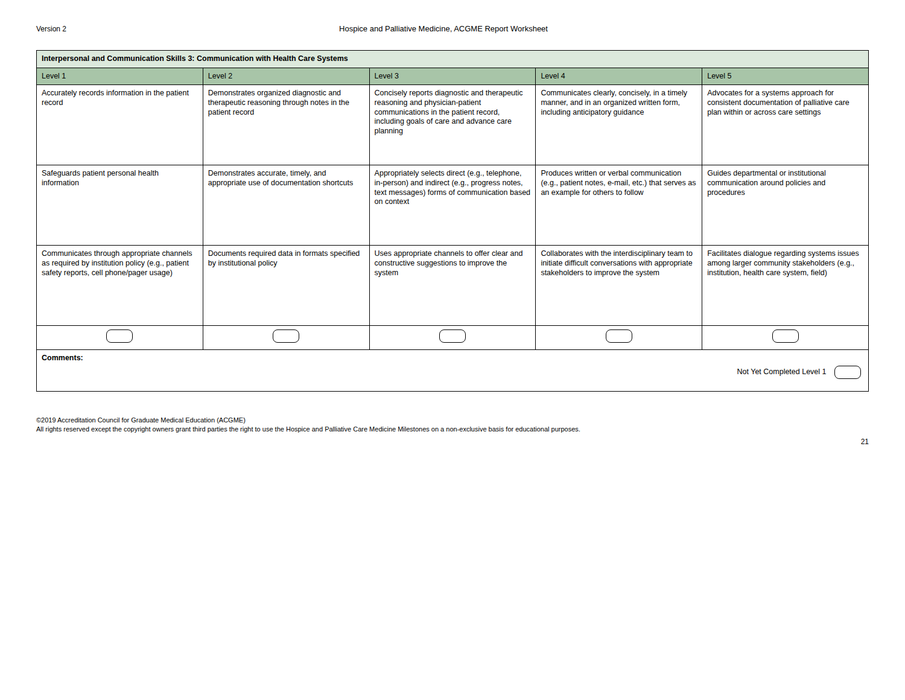Version 2
Hospice and Palliative Medicine, ACGME Report Worksheet
| Interpersonal and Communication Skills 3: Communication with Health Care Systems |
| Level 1 | Level 2 | Level 3 | Level 4 | Level 5 |
| Accurately records information in the patient record | Demonstrates organized diagnostic and therapeutic reasoning through notes in the patient record | Concisely reports diagnostic and therapeutic reasoning and physician-patient communications in the patient record, including goals of care and advance care planning | Communicates clearly, concisely, in a timely manner, and in an organized written form, including anticipatory guidance | Advocates for a systems approach for consistent documentation of palliative care plan within or across care settings |
| Safeguards patient personal health information | Demonstrates accurate, timely, and appropriate use of documentation shortcuts | Appropriately selects direct (e.g., telephone, in-person) and indirect (e.g., progress notes, text messages) forms of communication based on context | Produces written or verbal communication (e.g., patient notes, e-mail, etc.) that serves as an example for others to follow | Guides departmental or institutional communication around policies and procedures |
| Communicates through appropriate channels as required by institution policy (e.g., patient safety reports, cell phone/pager usage) | Documents required data in formats specified by institutional policy | Uses appropriate channels to offer clear and constructive suggestions to improve the system | Collaborates with the interdisciplinary team to initiate difficult conversations with appropriate stakeholders to improve the system | Facilitates dialogue regarding systems issues among larger community stakeholders (e.g., institution, health care system, field) |
| Comments: Not Yet Completed Level 1 |
©2019 Accreditation Council for Graduate Medical Education (ACGME)
All rights reserved except the copyright owners grant third parties the right to use the Hospice and Palliative Care Medicine Milestones on a non-exclusive basis for educational purposes.
21